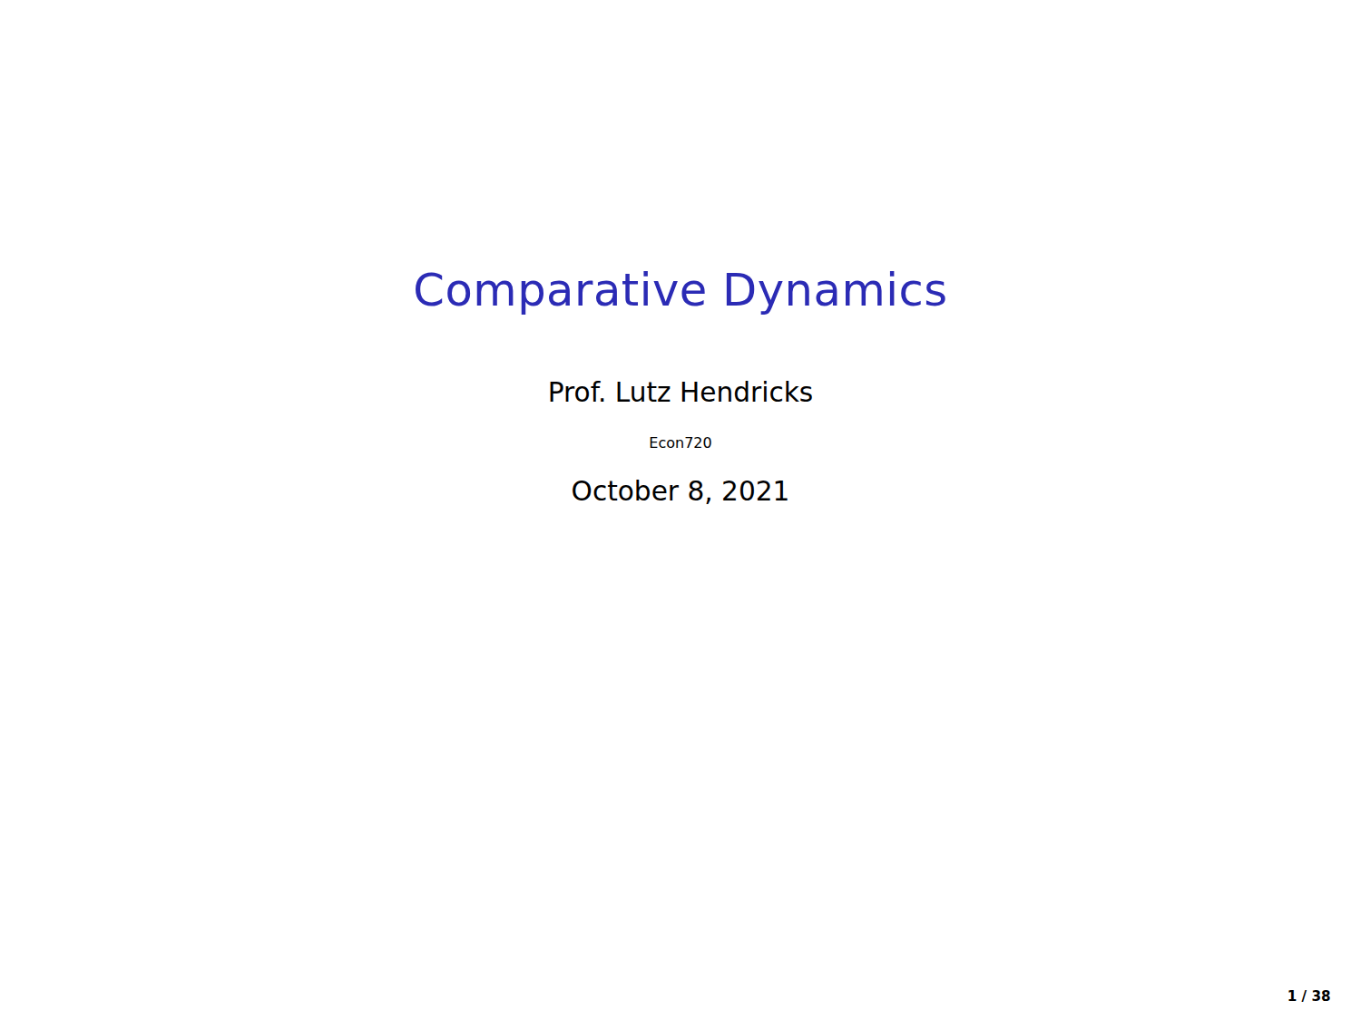Comparative Dynamics
Prof. Lutz Hendricks
Econ720
October 8, 2021
1 / 38